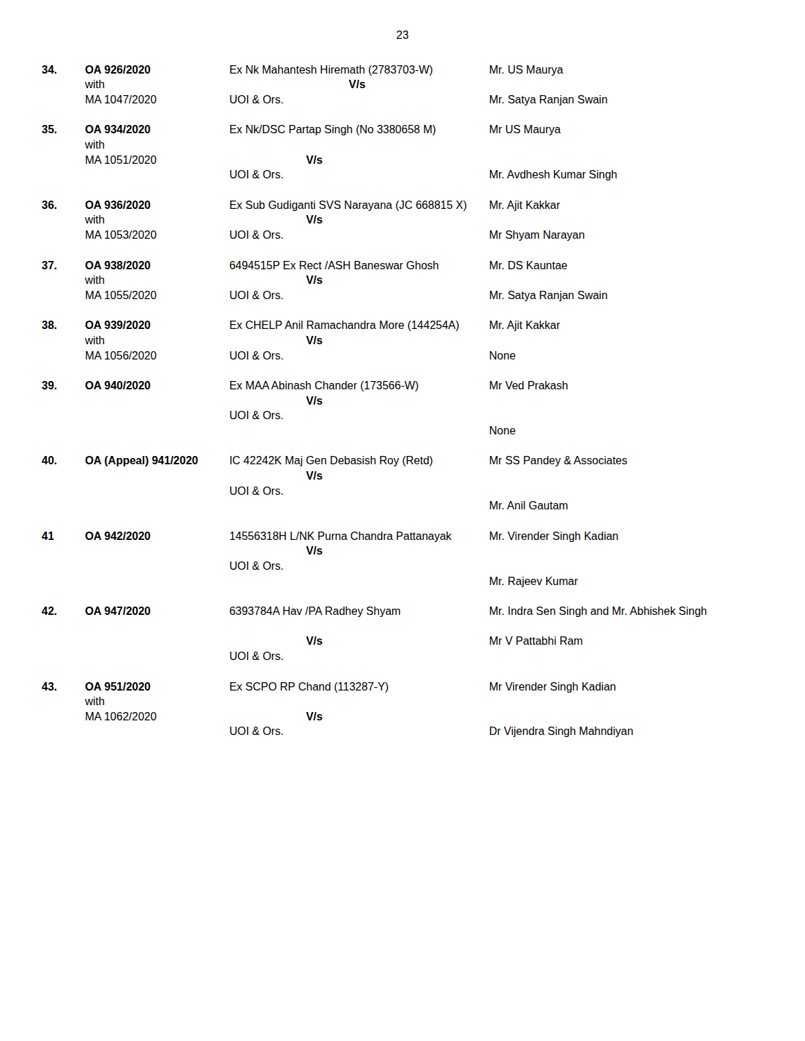23
| 34. | OA 926/2020 with MA 1047/2020 | Ex Nk Mahantesh Hiremath (2783703-W) V/s UOI & Ors. | Mr. US Maurya Mr. Satya Ranjan Swain |
| 35. | OA 934/2020 with MA 1051/2020 | Ex Nk/DSC Partap Singh (No 3380658 M) V/s UOI & Ors. | Mr US Maurya Mr. Avdhesh Kumar Singh |
| 36. | OA 936/2020 with MA 1053/2020 | Ex Sub Gudiganti SVS Narayana (JC 668815 X) V/s UOI & Ors. | Mr. Ajit Kakkar Mr Shyam Narayan |
| 37. | OA 938/2020 with MA 1055/2020 | 6494515P Ex Rect /ASH Baneswar Ghosh V/s UOI & Ors. | Mr. DS Kauntae Mr. Satya Ranjan Swain |
| 38. | OA 939/2020 with MA 1056/2020 | Ex CHELP Anil Ramachandra More (144254A) V/s UOI & Ors. | Mr. Ajit Kakkar None |
| 39. | OA 940/2020 | Ex MAA Abinash Chander (173566-W) V/s UOI & Ors. | Mr Ved Prakash None |
| 40. | OA (Appeal) 941/2020 | IC 42242K Maj Gen Debasish Roy (Retd) V/s UOI & Ors. | Mr SS Pandey & Associates Mr. Anil Gautam |
| 41 | OA 942/2020 | 14556318H L/NK Purna Chandra Pattanayak V/s UOI & Ors. | Mr. Virender Singh Kadian Mr. Rajeev Kumar |
| 42. | OA 947/2020 | 6393784A Hav /PA Radhey Shyam V/s UOI & Ors. | Mr. Indra Sen Singh and Mr. Abhishek Singh Mr V Pattabhi Ram |
| 43. | OA 951/2020 with MA 1062/2020 | Ex SCPO RP Chand (113287-Y) V/s UOI & Ors. | Mr Virender Singh Kadian Dr Vijendra Singh Mahndiyan |